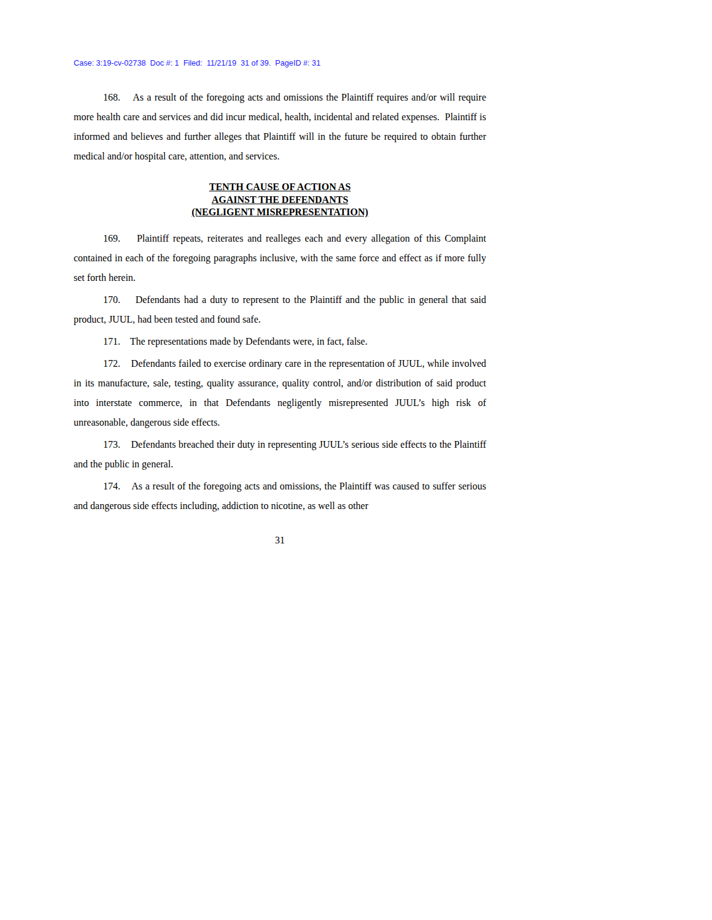Case: 3:19-cv-02738 Doc #: 1 Filed: 11/21/19 31 of 39. PageID #: 31
168. As a result of the foregoing acts and omissions the Plaintiff requires and/or will require more health care and services and did incur medical, health, incidental and related expenses. Plaintiff is informed and believes and further alleges that Plaintiff will in the future be required to obtain further medical and/or hospital care, attention, and services.
TENTH CAUSE OF ACTION AS AGAINST THE DEFENDANTS (NEGLIGENT MISREPRESENTATION)
169. Plaintiff repeats, reiterates and realleges each and every allegation of this Complaint contained in each of the foregoing paragraphs inclusive, with the same force and effect as if more fully set forth herein.
170. Defendants had a duty to represent to the Plaintiff and the public in general that said product, JUUL, had been tested and found safe.
171. The representations made by Defendants were, in fact, false.
172. Defendants failed to exercise ordinary care in the representation of JUUL, while involved in its manufacture, sale, testing, quality assurance, quality control, and/or distribution of said product into interstate commerce, in that Defendants negligently misrepresented JUUL’s high risk of unreasonable, dangerous side effects.
173. Defendants breached their duty in representing JUUL’s serious side effects to the Plaintiff and the public in general.
174. As a result of the foregoing acts and omissions, the Plaintiff was caused to suffer serious and dangerous side effects including, addiction to nicotine, as well as other
31